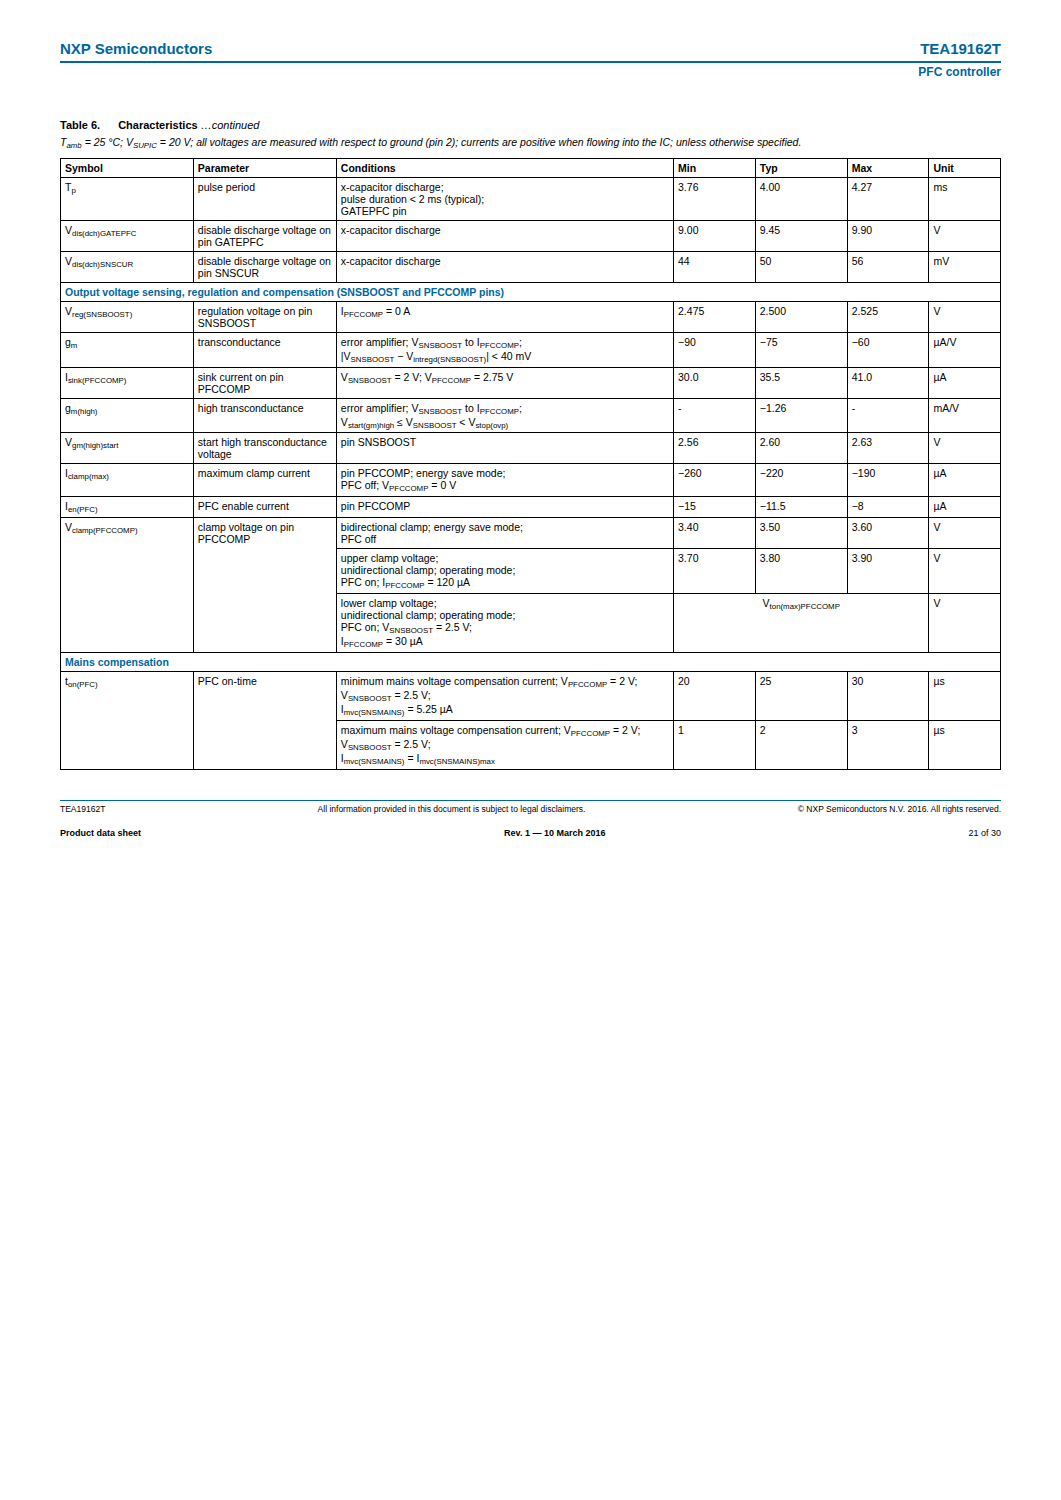NXP Semiconductors
TEA19162T
PFC controller
Table 6. Characteristics …continued
Tamb = 25 °C; VSUPIC = 20 V; all voltages are measured with respect to ground (pin 2); currents are positive when flowing into the IC; unless otherwise specified.
| Symbol | Parameter | Conditions | Min | Typ | Max | Unit |
| --- | --- | --- | --- | --- | --- | --- |
| T p | pulse period | x-capacitor discharge; pulse duration < 2 ms (typical); GATEPFC pin | 3.76 | 4.00 | 4.27 | ms |
| V dis(dch)GATEPFC | disable discharge voltage on pin GATEPFC | x-capacitor discharge | 9.00 | 9.45 | 9.90 | V |
| V dis(dch)SNSCUR | disable discharge voltage on pin SNSCUR | x-capacitor discharge | 44 | 50 | 56 | mV |
| Output voltage sensing, regulation and compensation (SNSBOOST and PFCCOMP pins) |
| V reg(SNSBOOST) | regulation voltage on pin SNSBOOST | I PFCCOMP = 0 A | 2.475 | 2.500 | 2.525 | V |
| g m | transconductance | error amplifier; V SNSBOOST to I PFCCOMP ; /V SNSBOOST − V intregd(SNSBOOST) / < 40 mV | −90 | −75 | −60 | µA/V |
| I sink(PFCCOMP) | sink current on pin PFCCOMP | V SNSBOOST = 2 V; V PFCCOMP = 2.75 V | 30.0 | 35.5 | 41.0 | µA |
| g m(high) | high transconductance | error amplifier; V SNSBOOST to I PFCCOMP ; V start(gm)high ≤ V SNSBOOST < V stop(ovp) | - | −1.26 | - | mA/V |
| V gm(high)start | start high transconductance voltage | pin SNSBOOST | 2.56 | 2.60 | 2.63 | V |
| I clamp(max) | maximum clamp current | pin PFCCOMP; energy save mode; PFC off; V PFCCOMP = 0 V | −260 | −220 | −190 | µA |
| I en(PFC) | PFC enable current | pin PFCCOMP | −15 | −11.5 | −8 | µA |
| V clamp(PFCCOMP) | clamp voltage on pin PFCCOMP | bidirectional clamp; energy save mode; PFC off | 3.40 | 3.50 | 3.60 | V |
| upper clamp voltage; unidirectional clamp; operating mode; PFC on; I PFCCOMP = 120 µA | 3.70 | 3.80 | 3.90 | V |
| lower clamp voltage; unidirectional clamp; operating mode; PFC on; V SNSBOOST = 2.5 V; I PFCCOMP = 30 µA | V ton(max)PFCCOMP | V |
| Mains compensation |
| t on(PFC) | PFC on-time | minimum mains voltage compensation current; V PFCCOMP = 2 V; V SNSBOOST = 2.5 V; I mvc(SNSMAINS) = 5.25 µA | 20 | 25 | 30 | µs |
| maximum mains voltage compensation current; V PFCCOMP = 2 V; V SNSBOOST = 2.5 V; I mvc(SNSMAINS) = I mvc(SNSMAINS)max | 1 | 2 | 3 | µs |
TEA19162T
All information provided in this document is subject to legal disclaimers.
© NXP Semiconductors N.V. 2016. All rights reserved.
Product data sheet
Rev. 1 — 10 March 2016
21 of 30